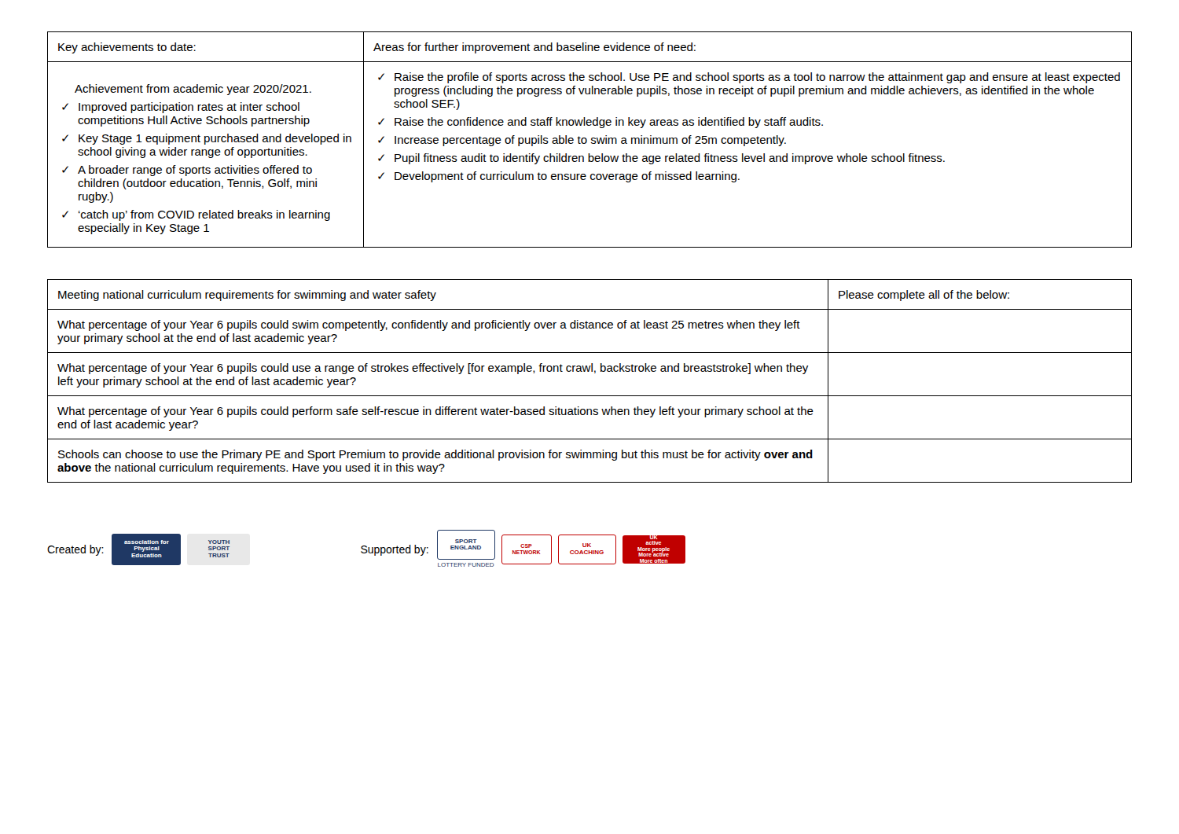| Key achievements to date: | Areas for further improvement and baseline evidence of need: |
| Achievement from academic year 2020/2021. Improved participation rates at inter school competitions Hull Active Schools partnership Key Stage 1 equipment purchased and developed in school giving a wider range of opportunities. A broader range of sports activities offered to children (outdoor education, Tennis, Golf, mini rugby.) ‘catch up’ from COVID related breaks in learning especially in Key Stage 1 | Raise the profile of sports across the school. Use PE and school sports as a tool to narrow the attainment gap and ensure at least expected progress (including the progress of vulnerable pupils, those in receipt of pupil premium and middle achievers, as identified in the whole school SEF.) Raise the confidence and staff knowledge in key areas as identified by staff audits. Increase percentage of pupils able to swim a minimum of 25m competently. Pupil fitness audit to identify children below the age related fitness level and improve whole school fitness. Development of curriculum to ensure coverage of missed learning. |
| Meeting national curriculum requirements for swimming and water safety | Please complete all of the below: |
| What percentage of your Year 6 pupils could swim competently, confidently and proficiently over a distance of at least 25 metres when they left your primary school at the end of last academic year? | |
| What percentage of your Year 6 pupils could use a range of strokes effectively [for example, front crawl, backstroke and breaststroke] when they left your primary school at the end of last academic year? | |
| What percentage of your Year 6 pupils could perform safe self-rescue in different water-based situations when they left your primary school at the end of last academic year? | |
| Schools can choose to use the Primary PE and Sport Premium to provide additional provision for swimming but this must be for activity over and above the national curriculum requirements. Have you used it in this way? | |
Created by:
association for
Physical
Education YOUTH
SPORT
TRUST
Supported by:
SPORT
ENGLAND
LOTTERY FUNDED
CSP
NETWORK UK
COACHING UK
active
More people
More active
More often